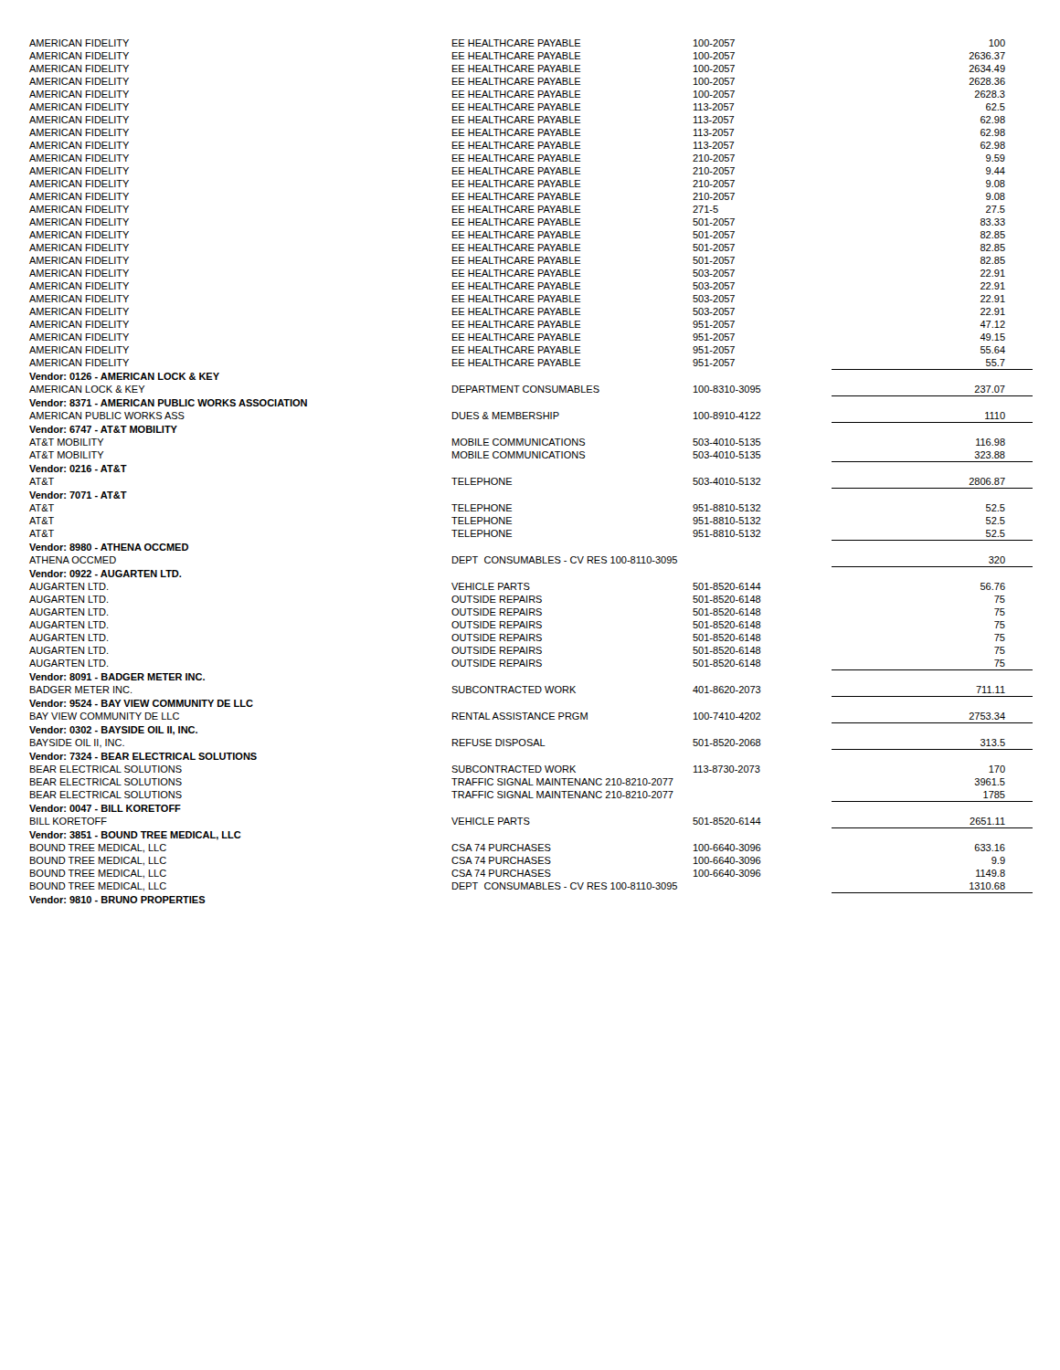| AMERICAN FIDELITY | EE HEALTHCARE PAYABLE | 100-2057 | 100 |
| AMERICAN FIDELITY | EE HEALTHCARE PAYABLE | 100-2057 | 2636.37 |
| AMERICAN FIDELITY | EE HEALTHCARE PAYABLE | 100-2057 | 2634.49 |
| AMERICAN FIDELITY | EE HEALTHCARE PAYABLE | 100-2057 | 2628.36 |
| AMERICAN FIDELITY | EE HEALTHCARE PAYABLE | 100-2057 | 2628.3 |
| AMERICAN FIDELITY | EE HEALTHCARE PAYABLE | 113-2057 | 62.5 |
| AMERICAN FIDELITY | EE HEALTHCARE PAYABLE | 113-2057 | 62.98 |
| AMERICAN FIDELITY | EE HEALTHCARE PAYABLE | 113-2057 | 62.98 |
| AMERICAN FIDELITY | EE HEALTHCARE PAYABLE | 113-2057 | 62.98 |
| AMERICAN FIDELITY | EE HEALTHCARE PAYABLE | 210-2057 | 9.59 |
| AMERICAN FIDELITY | EE HEALTHCARE PAYABLE | 210-2057 | 9.44 |
| AMERICAN FIDELITY | EE HEALTHCARE PAYABLE | 210-2057 | 9.08 |
| AMERICAN FIDELITY | EE HEALTHCARE PAYABLE | 210-2057 | 9.08 |
| AMERICAN FIDELITY | EE HEALTHCARE PAYABLE | 271-5 | 27.5 |
| AMERICAN FIDELITY | EE HEALTHCARE PAYABLE | 501-2057 | 83.33 |
| AMERICAN FIDELITY | EE HEALTHCARE PAYABLE | 501-2057 | 82.85 |
| AMERICAN FIDELITY | EE HEALTHCARE PAYABLE | 501-2057 | 82.85 |
| AMERICAN FIDELITY | EE HEALTHCARE PAYABLE | 501-2057 | 82.85 |
| AMERICAN FIDELITY | EE HEALTHCARE PAYABLE | 503-2057 | 22.91 |
| AMERICAN FIDELITY | EE HEALTHCARE PAYABLE | 503-2057 | 22.91 |
| AMERICAN FIDELITY | EE HEALTHCARE PAYABLE | 503-2057 | 22.91 |
| AMERICAN FIDELITY | EE HEALTHCARE PAYABLE | 503-2057 | 22.91 |
| AMERICAN FIDELITY | EE HEALTHCARE PAYABLE | 951-2057 | 47.12 |
| AMERICAN FIDELITY | EE HEALTHCARE PAYABLE | 951-2057 | 49.15 |
| AMERICAN FIDELITY | EE HEALTHCARE PAYABLE | 951-2057 | 55.64 |
| AMERICAN FIDELITY | EE HEALTHCARE PAYABLE | 951-2057 | 55.7 |
| Vendor: 0126 - AMERICAN LOCK & KEY |
| AMERICAN LOCK & KEY | DEPARTMENT CONSUMABLES | 100-8310-3095 | 237.07 |
| Vendor: 8371 - AMERICAN PUBLIC WORKS ASSOCIATION |
| AMERICAN PUBLIC WORKS ASS | DUES & MEMBERSHIP | 100-8910-4122 | 1110 |
| Vendor: 6747 - AT&T MOBILITY |
| AT&T MOBILITY | MOBILE COMMUNICATIONS | 503-4010-5135 | 116.98 |
| AT&T MOBILITY | MOBILE COMMUNICATIONS | 503-4010-5135 | 323.88 |
| Vendor: 0216 - AT&T |
| AT&T | TELEPHONE | 503-4010-5132 | 2806.87 |
| Vendor: 7071 - AT&T |
| AT&T | TELEPHONE | 951-8810-5132 | 52.5 |
| AT&T | TELEPHONE | 951-8810-5132 | 52.5 |
| AT&T | TELEPHONE | 951-8810-5132 | 52.5 |
| Vendor: 8980 - ATHENA OCCMED |
| ATHENA OCCMED | DEPT CONSUMABLES - CV RES 100-8110-3095 | 320 |
| Vendor: 0922 - AUGARTEN LTD. |
| AUGARTEN LTD. | VEHICLE PARTS | 501-8520-6144 | 56.76 |
| AUGARTEN LTD. | OUTSIDE REPAIRS | 501-8520-6148 | 75 |
| AUGARTEN LTD. | OUTSIDE REPAIRS | 501-8520-6148 | 75 |
| AUGARTEN LTD. | OUTSIDE REPAIRS | 501-8520-6148 | 75 |
| AUGARTEN LTD. | OUTSIDE REPAIRS | 501-8520-6148 | 75 |
| AUGARTEN LTD. | OUTSIDE REPAIRS | 501-8520-6148 | 75 |
| AUGARTEN LTD. | OUTSIDE REPAIRS | 501-8520-6148 | 75 |
| Vendor: 8091 - BADGER METER INC. |
| BADGER METER INC. | SUBCONTRACTED WORK | 401-8620-2073 | 711.11 |
| Vendor: 9524 - BAY VIEW COMMUNITY DE LLC |
| BAY VIEW COMMUNITY DE LLC | RENTAL ASSISTANCE PRGM | 100-7410-4202 | 2753.34 |
| Vendor: 0302 - BAYSIDE OIL II, INC. |
| BAYSIDE OIL II, INC. | REFUSE DISPOSAL | 501-8520-2068 | 313.5 |
| Vendor: 7324 - BEAR ELECTRICAL SOLUTIONS |
| BEAR ELECTRICAL SOLUTIONS | SUBCONTRACTED WORK | 113-8730-2073 | 170 |
| BEAR ELECTRICAL SOLUTIONS | TRAFFIC SIGNAL MAINTENANC 210-8210-2077 | 3961.5 |
| BEAR ELECTRICAL SOLUTIONS | TRAFFIC SIGNAL MAINTENANC 210-8210-2077 | 1785 |
| Vendor: 0047 - BILL KORETOFF |
| BILL KORETOFF | VEHICLE PARTS | 501-8520-6144 | 2651.11 |
| Vendor: 3851 - BOUND TREE MEDICAL, LLC |
| BOUND TREE MEDICAL, LLC | CSA 74 PURCHASES | 100-6640-3096 | 633.16 |
| BOUND TREE MEDICAL, LLC | CSA 74 PURCHASES | 100-6640-3096 | 9.9 |
| BOUND TREE MEDICAL, LLC | CSA 74 PURCHASES | 100-6640-3096 | 1149.8 |
| BOUND TREE MEDICAL, LLC | DEPT CONSUMABLES - CV RES 100-8110-3095 | 1310.68 |
| Vendor: 9810 - BRUNO PROPERTIES |